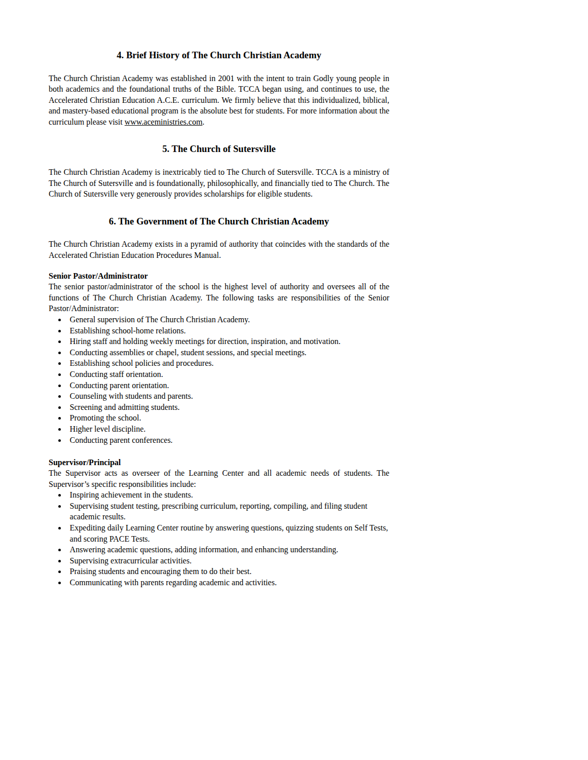4. Brief History of The Church Christian Academy
The Church Christian Academy was established in 2001 with the intent to train Godly young people in both academics and the foundational truths of the Bible. TCCA began using, and continues to use, the Accelerated Christian Education A.C.E. curriculum. We firmly believe that this individualized, biblical, and mastery-based educational program is the absolute best for students. For more information about the curriculum please visit www.aceministries.com.
5. The Church of Sutersville
The Church Christian Academy is inextricably tied to The Church of Sutersville. TCCA is a ministry of The Church of Sutersville and is foundationally, philosophically, and financially tied to The Church. The Church of Sutersville very generously provides scholarships for eligible students.
6. The Government of The Church Christian Academy
The Church Christian Academy exists in a pyramid of authority that coincides with the standards of the Accelerated Christian Education Procedures Manual.
Senior Pastor/Administrator
The senior pastor/administrator of the school is the highest level of authority and oversees all of the functions of The Church Christian Academy. The following tasks are responsibilities of the Senior Pastor/Administrator:
General supervision of The Church Christian Academy.
Establishing school-home relations.
Hiring staff and holding weekly meetings for direction, inspiration, and motivation.
Conducting assemblies or chapel, student sessions, and special meetings.
Establishing school policies and procedures.
Conducting staff orientation.
Conducting parent orientation.
Counseling with students and parents.
Screening and admitting students.
Promoting the school.
Higher level discipline.
Conducting parent conferences.
Supervisor/Principal
The Supervisor acts as overseer of the Learning Center and all academic needs of students. The Supervisor’s specific responsibilities include:
Inspiring achievement in the students.
Supervising student testing, prescribing curriculum, reporting, compiling, and filing student academic results.
Expediting daily Learning Center routine by answering questions, quizzing students on Self Tests, and scoring PACE Tests.
Answering academic questions, adding information, and enhancing understanding.
Supervising extracurricular activities.
Praising students and encouraging them to do their best.
Communicating with parents regarding academic and activities.